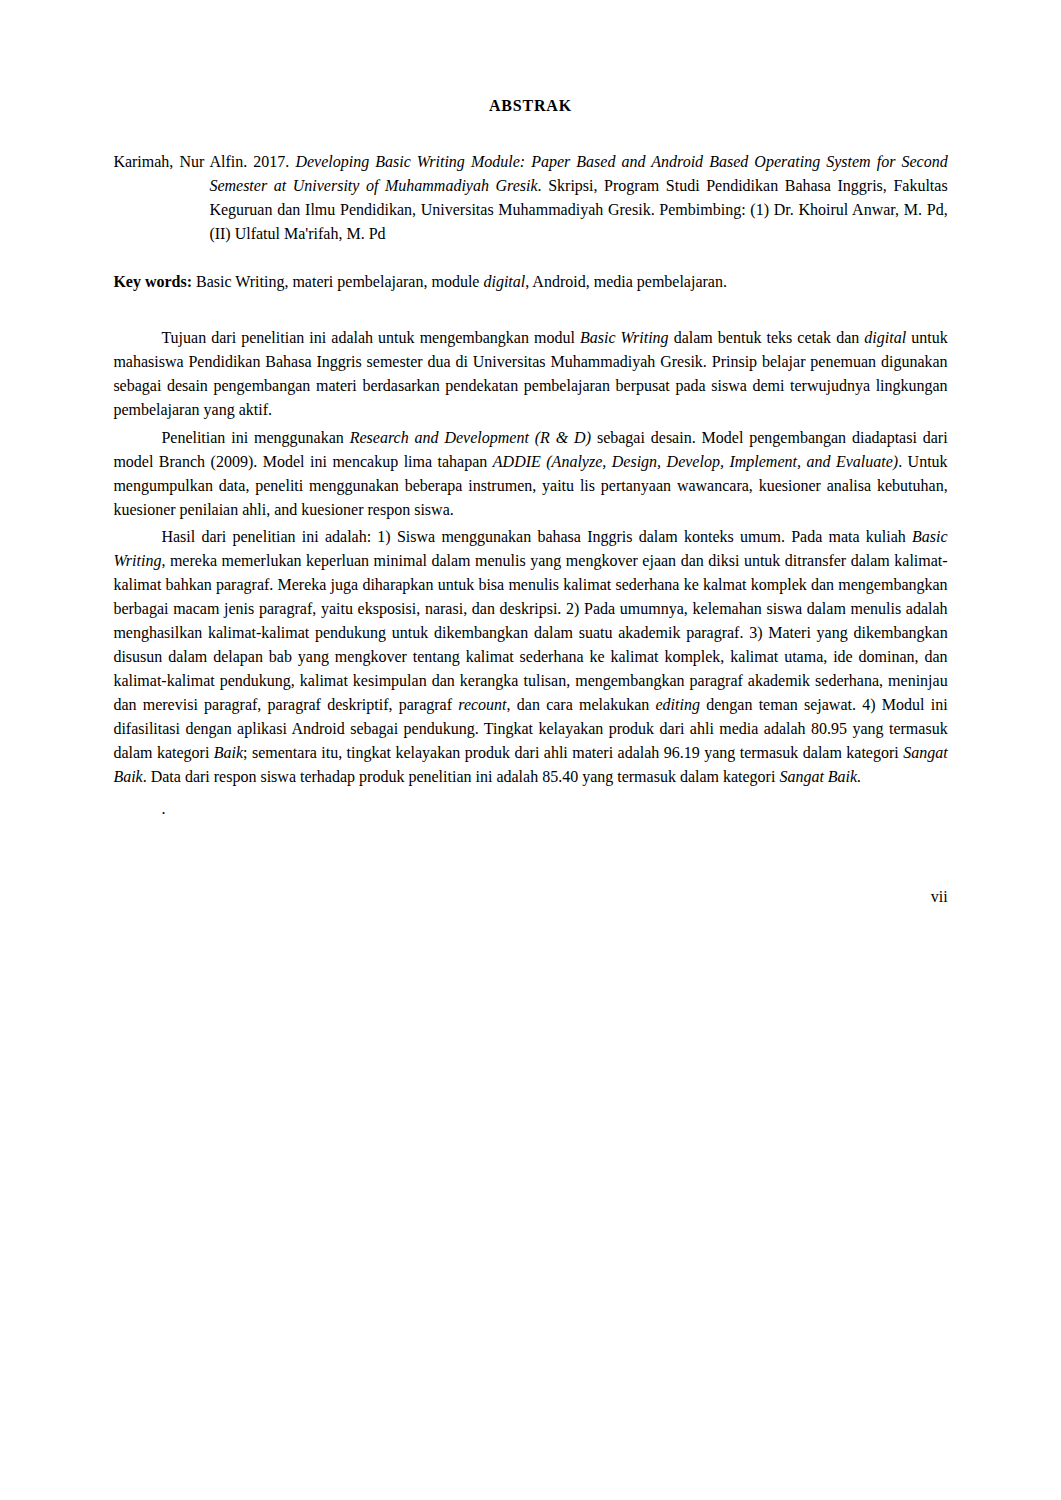ABSTRAK
Karimah, Nur Alfin. 2017. Developing Basic Writing Module: Paper Based and Android Based Operating System for Second Semester at University of Muhammadiyah Gresik. Skripsi, Program Studi Pendidikan Bahasa Inggris, Fakultas Keguruan dan Ilmu Pendidikan, Universitas Muhammadiyah Gresik. Pembimbing: (1) Dr. Khoirul Anwar, M. Pd, (II) Ulfatul Ma'rifah, M. Pd
Key words: Basic Writing, materi pembelajaran, module digital, Android, media pembelajaran.
Tujuan dari penelitian ini adalah untuk mengembangkan modul Basic Writing dalam bentuk teks cetak dan digital untuk mahasiswa Pendidikan Bahasa Inggris semester dua di Universitas Muhammadiyah Gresik. Prinsip belajar penemuan digunakan sebagai desain pengembangan materi berdasarkan pendekatan pembelajaran berpusat pada siswa demi terwujudnya lingkungan pembelajaran yang aktif.
Penelitian ini menggunakan Research and Development (R & D) sebagai desain. Model pengembangan diadaptasi dari model Branch (2009). Model ini mencakup lima tahapan ADDIE (Analyze, Design, Develop, Implement, and Evaluate). Untuk mengumpulkan data, peneliti menggunakan beberapa instrumen, yaitu lis pertanyaan wawancara, kuesioner analisa kebutuhan, kuesioner penilaian ahli, and kuesioner respon siswa.
Hasil dari penelitian ini adalah: 1) Siswa menggunakan bahasa Inggris dalam konteks umum. Pada mata kuliah Basic Writing, mereka memerlukan keperluan minimal dalam menulis yang mengkover ejaan dan diksi untuk ditransfer dalam kalimat-kalimat bahkan paragraf. Mereka juga diharapkan untuk bisa menulis kalimat sederhana ke kalmat komplek dan mengembangkan berbagai macam jenis paragraf, yaitu eksposisi, narasi, dan deskripsi. 2) Pada umumnya, kelemahan siswa dalam menulis adalah menghasilkan kalimat-kalimat pendukung untuk dikembangkan dalam suatu akademik paragraf. 3) Materi yang dikembangkan disusun dalam delapan bab yang mengkover tentang kalimat sederhana ke kalimat komplek, kalimat utama, ide dominan, dan kalimat-kalimat pendukung, kalimat kesimpulan dan kerangka tulisan, mengembangkan paragraf akademik sederhana, meninjau dan merevisi paragraf, paragraf deskriptif, paragraf recount, dan cara melakukan editing dengan teman sejawat. 4) Modul ini difasilitasi dengan aplikasi Android sebagai pendukung. Tingkat kelayakan produk dari ahli media adalah 80.95 yang termasuk dalam kategori Baik; sementara itu, tingkat kelayakan produk dari ahli materi adalah 96.19 yang termasuk dalam kategori Sangat Baik. Data dari respon siswa terhadap produk penelitian ini adalah 85.40 yang termasuk dalam kategori Sangat Baik.
.
vii